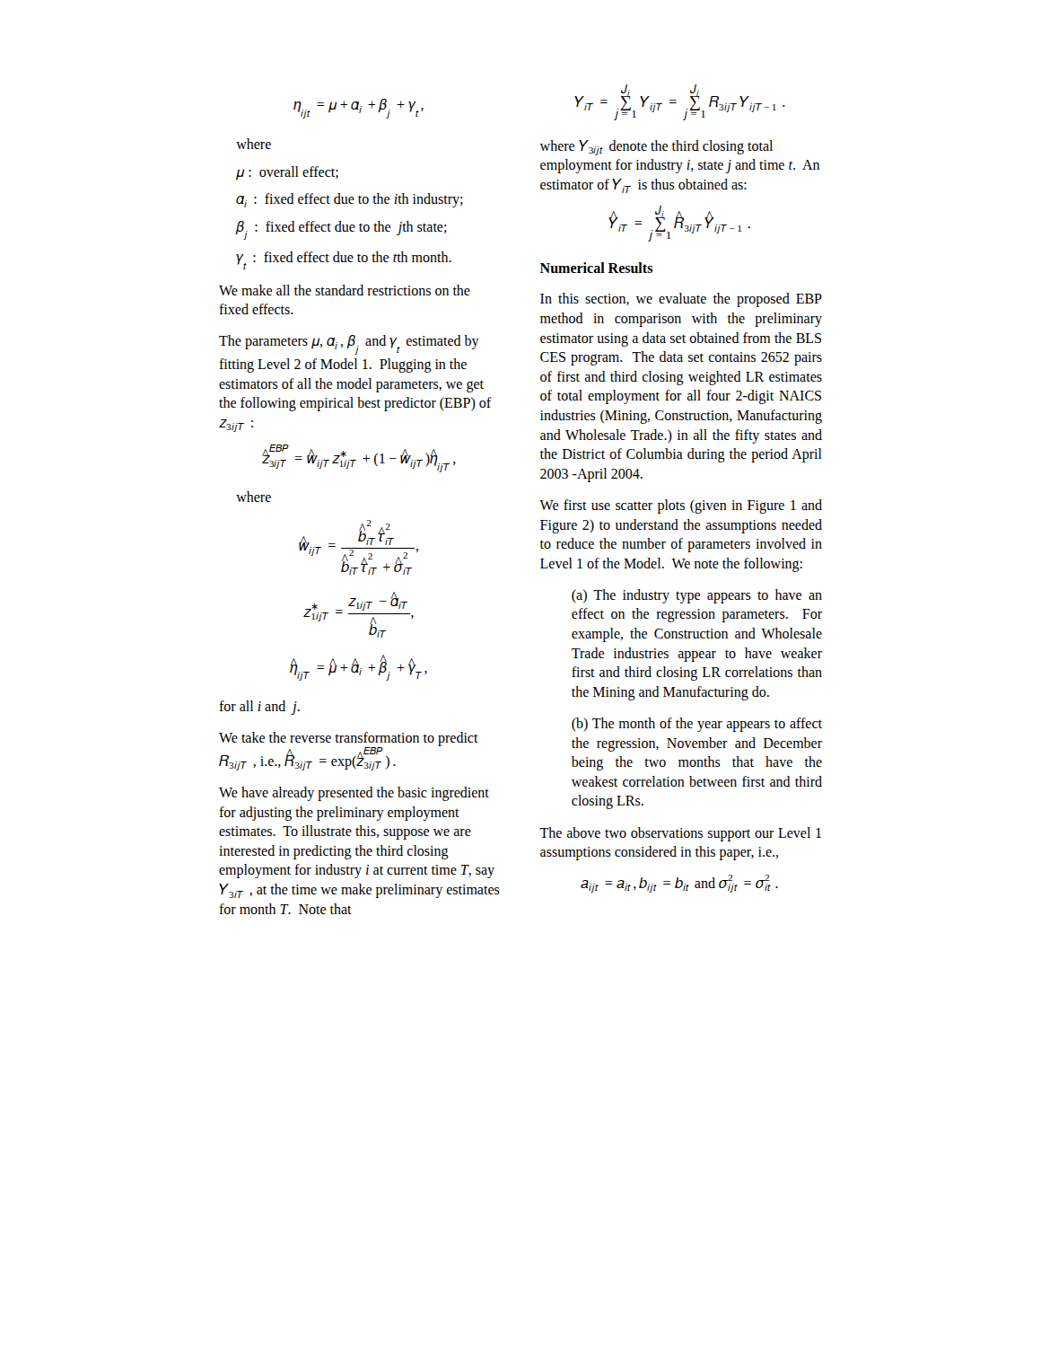ηijt = μ + αi + βj + γt ,
where
μ : overall effect;
αi : fixed effect due to the ith industry;
βj : fixed effect due to the jth state;
γt : fixed effect due to the tth month.
We make all the standard restrictions on the fixed effects.
The parameters μ, αi, βj and γt estimated by fitting Level 2 of Model 1. Plugging in the estimators of all the model parameters, we get the following empirical best predictor (EBP) of z3ijT :
z^3ijTEBP = w^ijT z1ijT∗ + (1− w^ijT ) η^ijT ,
where
w^ijT = b^iT2 τ^iT2 b^iT2 τ^iT2 + σ^iT2 ,
z1ijT∗ = z1ijT − α^iT b^iT ,
η^ijT = μ^ + α^i + β^j + γ^T ,
for all i and j.
We take the reverse transformation to predict R3ijT , i.e., R^3ijT = exp( z^3ijTEBP ).
We have already presented the basic ingredient for adjusting the preliminary employment estimates. To illustrate this, suppose we are interested in predicting the third closing employment for industry i at current time T, say Y3iT , at the time we make preliminary estimates for month T. Note that
YiT = ∑ j=1 Ji YijT = ∑ j=1 Ji R3ijT YijT−1 .
where Y3ijt denote the third closing total employment for industry i, state j and time t. An estimator of YiT is thus obtained as:
Y^iT = ∑ j=1 Ji R^3ijT Y^ijT−1 .
Numerical Results
In this section, we evaluate the proposed EBP method in comparison with the preliminary estimator using a data set obtained from the BLS CES program. The data set contains 2652 pairs of first and third closing weighted LR estimates of total employment for all four 2-digit NAICS industries (Mining, Construction, Manufacturing and Wholesale Trade.) in all the fifty states and the District of Columbia during the period April 2003 -April 2004.
We first use scatter plots (given in Figure 1 and Figure 2) to understand the assumptions needed to reduce the number of parameters involved in Level 1 of the Model. We note the following:
(a) The industry type appears to have an effect on the regression parameters. For example, the Construction and Wholesale Trade industries appear to have weaker first and third closing LR correlations than the Mining and Manufacturing do.
(b) The month of the year appears to affect the regression, November and December being the two months that have the weakest correlation between first and third closing LRs.
The above two observations support our Level 1 assumptions considered in this paper, i.e.,
aijt = ait , bijt = bit and σijt2 = σit2 .